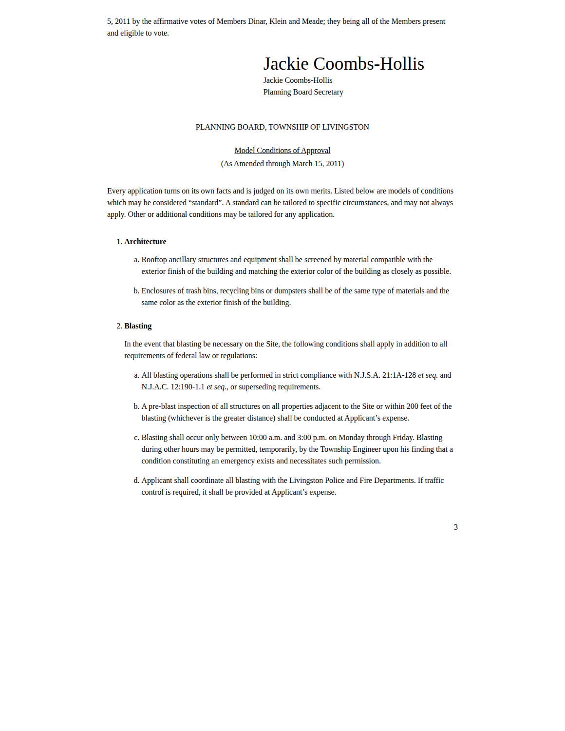5, 2011 by the affirmative votes of Members Dinar, Klein and Meade; they being all of the Members present and eligible to vote.
Jackie Coombs-Hollis
Jackie Coombs-Hollis
Planning Board Secretary
PLANNING BOARD, TOWNSHIP OF LIVINGSTON
Model Conditions of Approval
(As Amended through March 15, 2011)
Every application turns on its own facts and is judged on its own merits. Listed below are models of conditions which may be considered “standard”. A standard can be tailored to specific circumstances, and may not always apply. Other or additional conditions may be tailored for any application.
Architecture
Rooftop ancillary structures and equipment shall be screened by material compatible with the exterior finish of the building and matching the exterior color of the building as closely as possible.
Enclosures of trash bins, recycling bins or dumpsters shall be of the same type of materials and the same color as the exterior finish of the building.
Blasting
In the event that blasting be necessary on the Site, the following conditions shall apply in addition to all requirements of federal law or regulations:
All blasting operations shall be performed in strict compliance with N.J.S.A. 21:1A-128 et seq. and N.J.A.C. 12:190-1.1 et seq., or superseding requirements.
A pre-blast inspection of all structures on all properties adjacent to the Site or within 200 feet of the blasting (whichever is the greater distance) shall be conducted at Applicant’s expense.
Blasting shall occur only between 10:00 a.m. and 3:00 p.m. on Monday through Friday. Blasting during other hours may be permitted, temporarily, by the Township Engineer upon his finding that a condition constituting an emergency exists and necessitates such permission.
Applicant shall coordinate all blasting with the Livingston Police and Fire Departments. If traffic control is required, it shall be provided at Applicant’s expense.
3